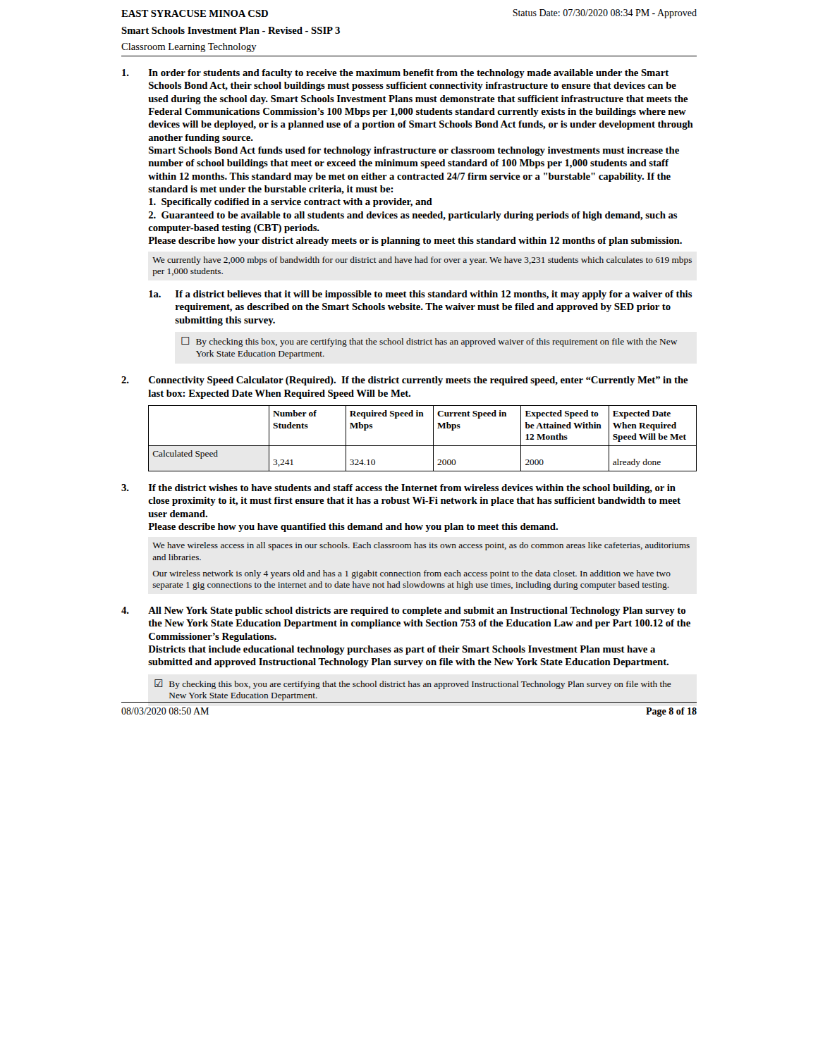EAST SYRACUSE MINOA CSD Status Date: 07/30/2020 08:34 PM - Approved
Smart Schools Investment Plan - Revised - SSIP 3
Classroom Learning Technology
1. In order for students and faculty to receive the maximum benefit from the technology made available under the Smart Schools Bond Act, their school buildings must possess sufficient connectivity infrastructure to ensure that devices can be used during the school day. Smart Schools Investment Plans must demonstrate that sufficient infrastructure that meets the Federal Communications Commission’s 100 Mbps per 1,000 students standard currently exists in the buildings where new devices will be deployed, or is a planned use of a portion of Smart Schools Bond Act funds, or is under development through another funding source.
Smart Schools Bond Act funds used for technology infrastructure or classroom technology investments must increase the number of school buildings that meet or exceed the minimum speed standard of 100 Mbps per 1,000 students and staff within 12 months. This standard may be met on either a contracted 24/7 firm service or a "burstable" capability. If the standard is met under the burstable criteria, it must be:
1. Specifically codified in a service contract with a provider, and
2. Guaranteed to be available to all students and devices as needed, particularly during periods of high demand, such as computer-based testing (CBT) periods.
Please describe how your district already meets or is planning to meet this standard within 12 months of plan submission.
We currently have 2,000 mbps of bandwidth for our district and have had for over a year. We have 3,231 students which calculates to 619 mbps per 1,000 students.
1a. If a district believes that it will be impossible to meet this standard within 12 months, it may apply for a waiver of this requirement, as described on the Smart Schools website. The waiver must be filed and approved by SED prior to submitting this survey.
☐ By checking this box, you are certifying that the school district has an approved waiver of this requirement on file with the New York State Education Department.
2. Connectivity Speed Calculator (Required). If the district currently meets the required speed, enter “Currently Met” in the last box: Expected Date When Required Speed Will be Met.
| | Number of Students | Required Speed in Mbps | Current Speed in Mbps | Expected Speed to be Attained Within 12 Months | Expected Date When Required Speed Will be Met |
| --- | --- | --- | --- | --- | --- |
| Calculated Speed | 3,241 | 324.10 | 2000 | 2000 | already done |
3. If the district wishes to have students and staff access the Internet from wireless devices within the school building, or in close proximity to it, it must first ensure that it has a robust Wi-Fi network in place that has sufficient bandwidth to meet user demand.
Please describe how you have quantified this demand and how you plan to meet this demand.
We have wireless access in all spaces in our schools. Each classroom has its own access point, as do common areas like cafeterias, auditoriums and libraries.
Our wireless network is only 4 years old and has a 1 gigabit connection from each access point to the data closet. In addition we have two separate 1 gig connections to the internet and to date have not had slowdowns at high use times, including during computer based testing.
4. All New York State public school districts are required to complete and submit an Instructional Technology Plan survey to the New York State Education Department in compliance with Section 753 of the Education Law and per Part 100.12 of the Commissioner’s Regulations.
Districts that include educational technology purchases as part of their Smart Schools Investment Plan must have a submitted and approved Instructional Technology Plan survey on file with the New York State Education Department.
☑ By checking this box, you are certifying that the school district has an approved Instructional Technology Plan survey on file with the New York State Education Department.
08/03/2020 08:50 AM Page 8 of 18